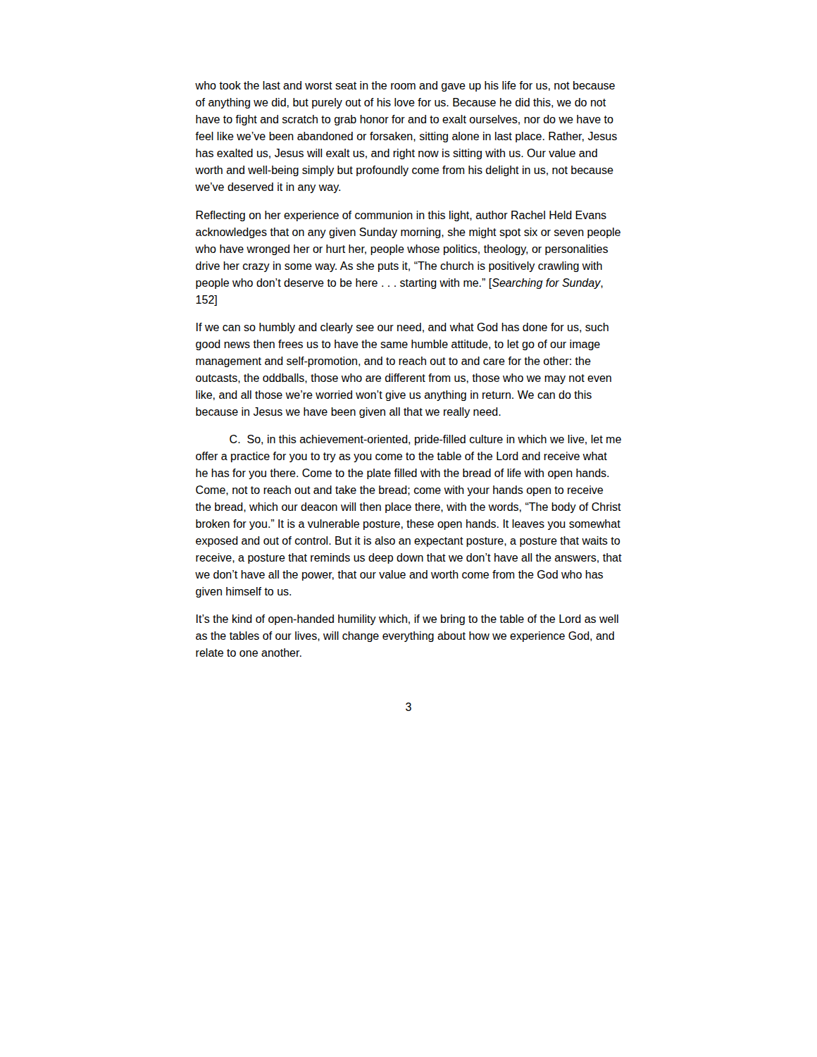who took the last and worst seat in the room and gave up his life for us, not because of anything we did, but purely out of his love for us. Because he did this, we do not have to fight and scratch to grab honor for and to exalt ourselves, nor do we have to feel like we’ve been abandoned or forsaken, sitting alone in last place. Rather, Jesus has exalted us, Jesus will exalt us, and right now is sitting with us. Our value and worth and well-being simply but profoundly come from his delight in us, not because we’ve deserved it in any way.
Reflecting on her experience of communion in this light, author Rachel Held Evans acknowledges that on any given Sunday morning, she might spot six or seven people who have wronged her or hurt her, people whose politics, theology, or personalities drive her crazy in some way. As she puts it, “The church is positively crawling with people who don’t deserve to be here . . . starting with me.” [Searching for Sunday, 152]
If we can so humbly and clearly see our need, and what God has done for us, such good news then frees us to have the same humble attitude, to let go of our image management and self-promotion, and to reach out to and care for the other: the outcasts, the oddballs, those who are different from us, those who we may not even like, and all those we’re worried won’t give us anything in return. We can do this because in Jesus we have been given all that we really need.
C. So, in this achievement-oriented, pride-filled culture in which we live, let me offer a practice for you to try as you come to the table of the Lord and receive what he has for you there. Come to the plate filled with the bread of life with open hands. Come, not to reach out and take the bread; come with your hands open to receive the bread, which our deacon will then place there, with the words, “The body of Christ broken for you.” It is a vulnerable posture, these open hands. It leaves you somewhat exposed and out of control. But it is also an expectant posture, a posture that waits to receive, a posture that reminds us deep down that we don’t have all the answers, that we don’t have all the power, that our value and worth come from the God who has given himself to us.
It’s the kind of open-handed humility which, if we bring to the table of the Lord as well as the tables of our lives, will change everything about how we experience God, and relate to one another.
3